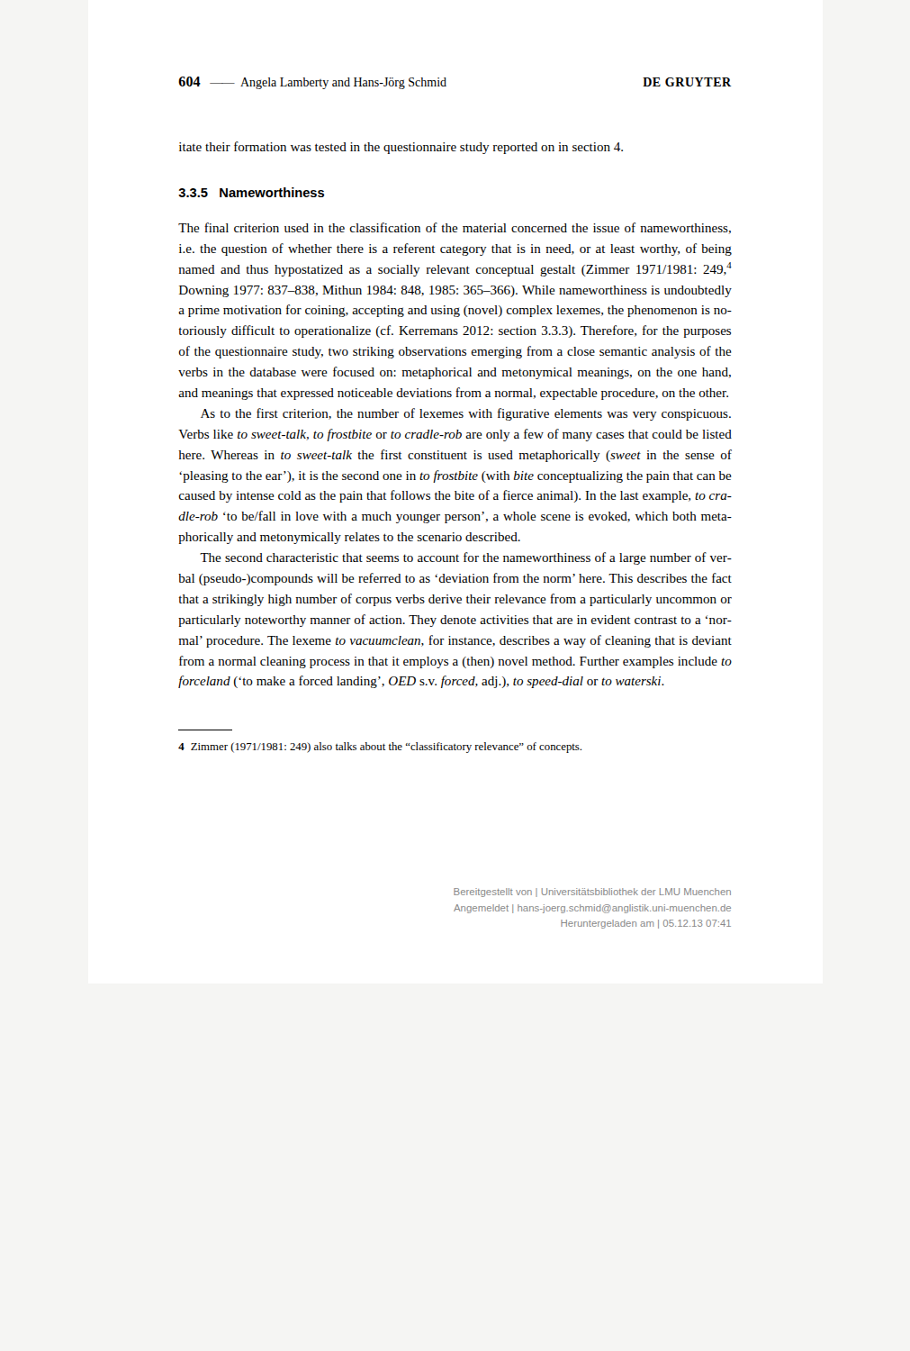604 —— Angela Lamberty and Hans-Jörg Schmid DE GRUYTER
itate their formation was tested in the questionnaire study reported on in section 4.
3.3.5 Nameworthiness
The final criterion used in the classification of the material concerned the issue of nameworthiness, i.e. the question of whether there is a referent category that is in need, or at least worthy, of being named and thus hypostatized as a socially relevant conceptual gestalt (Zimmer 1971/1981: 249,4 Downing 1977: 837–838, Mithun 1984: 848, 1985: 365–366). While nameworthiness is undoubtedly a prime motivation for coining, accepting and using (novel) complex lexemes, the phenomenon is notoriously difficult to operationalize (cf. Kerremans 2012: section 3.3.3). Therefore, for the purposes of the questionnaire study, two striking observations emerging from a close semantic analysis of the verbs in the database were focused on: metaphorical and metonymical meanings, on the one hand, and meanings that expressed noticeable deviations from a normal, expectable procedure, on the other.
As to the first criterion, the number of lexemes with figurative elements was very conspicuous. Verbs like to sweet-talk, to frostbite or to cradle-rob are only a few of many cases that could be listed here. Whereas in to sweet-talk the first constituent is used metaphorically (sweet in the sense of ‘pleasing to the ear’), it is the second one in to frostbite (with bite conceptualizing the pain that can be caused by intense cold as the pain that follows the bite of a fierce animal). In the last example, to cradle-rob ‘to be/fall in love with a much younger person’, a whole scene is evoked, which both metaphorically and metonymically relates to the scenario described.
The second characteristic that seems to account for the nameworthiness of a large number of verbal (pseudo-)compounds will be referred to as ‘deviation from the norm’ here. This describes the fact that a strikingly high number of corpus verbs derive their relevance from a particularly uncommon or particularly noteworthy manner of action. They denote activities that are in evident contrast to a ‘normal’ procedure. The lexeme to vacuumclean, for instance, describes a way of cleaning that is deviant from a normal cleaning process in that it employs a (then) novel method. Further examples include to forceland (‘to make a forced landing’, OED s.v. forced, adj.), to speed-dial or to waterski.
4 Zimmer (1971/1981: 249) also talks about the “classificatory relevance” of concepts.
Bereitgestellt von | Universitätsbibliothek der LMU Muenchen
Angemeldet | hans-joerg.schmid@anglistik.uni-muenchen.de
Heruntergeladen am | 05.12.13 07:41